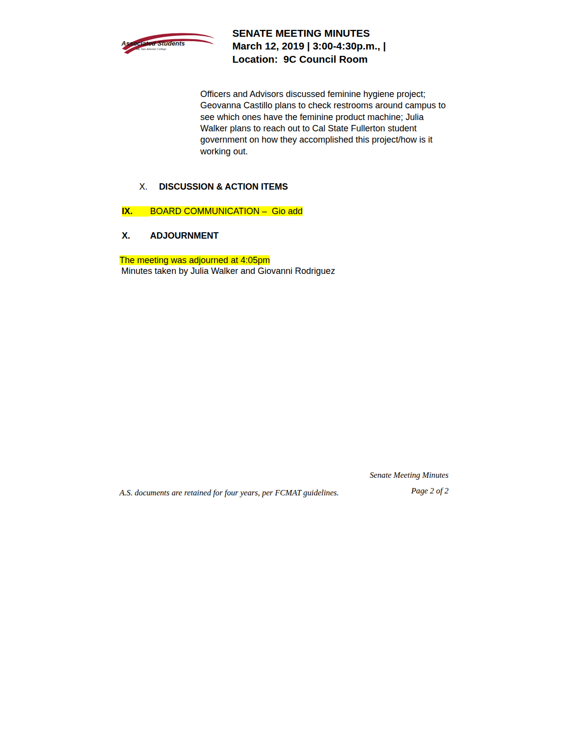Associated Students Mt. San Antonio College
SENATE MEETING MINUTES
March 12, 2019 | 3:00-4:30p.m., |
Location: 9C Council Room
Officers and Advisors discussed feminine hygiene project; Geovanna Castillo plans to check restrooms around campus to see which ones have the feminine product machine; Julia Walker plans to reach out to Cal State Fullerton student government on how they accomplished this project/how is it working out.
X.
DISCUSSION & ACTION ITEMS
IX.
BOARD COMMUNICATION – Gio add
X.
ADJOURNMENT
The meeting was adjourned at 4:05pm
Minutes taken by Julia Walker and Giovanni Rodriguez
A.S. documents are retained for four years, per FCMAT guidelines.
Senate Meeting Minutes
Page 2 of 2